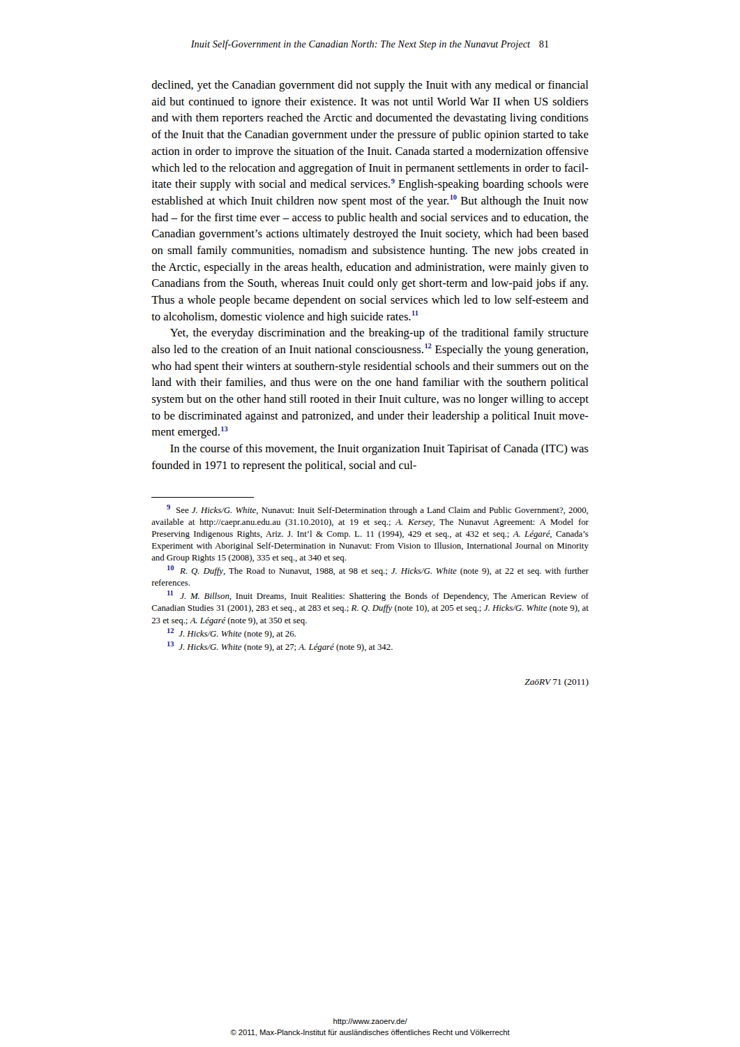Inuit Self-Government in the Canadian North: The Next Step in the Nunavut Project81
declined, yet the Canadian government did not supply the Inuit with any medical or financial aid but continued to ignore their existence. It was not until World War II when US soldiers and with them reporters reached the Arctic and documented the devastating living conditions of the Inuit that the Canadian government under the pressure of public opinion started to take action in order to improve the situation of the Inuit. Canada started a modernization offensive which led to the relocation and aggregation of Inuit in permanent settlements in order to facilitate their supply with social and medical services.9 English-speaking boarding schools were established at which Inuit children now spent most of the year.10 But although the Inuit now had – for the first time ever – access to public health and social services and to education, the Canadian government’s actions ultimately destroyed the Inuit society, which had been based on small family communities, nomadism and subsistence hunting. The new jobs created in the Arctic, especially in the areas health, education and administration, were mainly given to Canadians from the South, whereas Inuit could only get short-term and low-paid jobs if any. Thus a whole people became dependent on social services which led to low self-esteem and to alcoholism, domestic violence and high suicide rates.11
Yet, the everyday discrimination and the breaking-up of the traditional family structure also led to the creation of an Inuit national consciousness.12 Especially the young generation, who had spent their winters at southern-style residential schools and their summers out on the land with their families, and thus were on the one hand familiar with the southern political system but on the other hand still rooted in their Inuit culture, was no longer willing to accept to be discriminated against and patronized, and under their leadership a political Inuit movement emerged.13
In the course of this movement, the Inuit organization Inuit Tapirisat of Canada (ITC) was founded in 1971 to represent the political, social and cul-
9 See J. Hicks/G. White, Nunavut: Inuit Self-Determination through a Land Claim and Public Government?, 2000, available at http://caepr.anu.edu.au (31.10.2010), at 19 et seq.; A. Kersey, The Nunavut Agreement: A Model for Preserving Indigenous Rights, Ariz. J. Int’l & Comp. L. 11 (1994), 429 et seq., at 432 et seq.; A. Légaré, Canada’s Experiment with Aboriginal Self-Determination in Nunavut: From Vision to Illusion, International Journal on Minority and Group Rights 15 (2008), 335 et seq., at 340 et seq.
10 R. Q. Duffy, The Road to Nunavut, 1988, at 98 et seq.; J. Hicks/G. White (note 9), at 22 et seq. with further references.
11 J. M. Billson, Inuit Dreams, Inuit Realities: Shattering the Bonds of Dependency, The American Review of Canadian Studies 31 (2001), 283 et seq., at 283 et seq.; R. Q. Duffy (note 10), at 205 et seq.; J. Hicks/G. White (note 9), at 23 et seq.; A. Légaré (note 9), at 350 et seq.
12 J. Hicks/G. White (note 9), at 26.
13 J. Hicks/G. White (note 9), at 27; A. Légaré (note 9), at 342.
ZaöRV 71 (2011)
http://www.zaoerv.de/
© 2011, Max-Planck-Institut für ausländisches öffentliches Recht und Völkerrecht